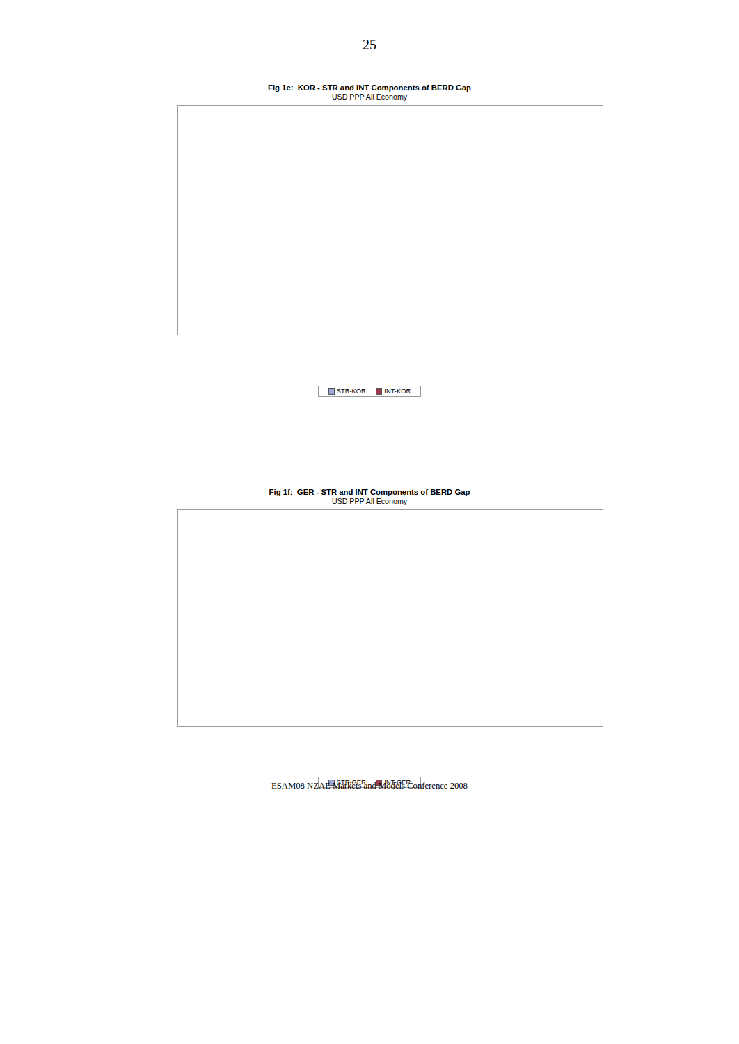25
Fig 1e: KOR - STR and INT Components of BERD Gap
USD PPP All Economy
STR-KOR INT-KOR
Fig 1f: GER - STR and INT Components of BERD Gap
USD PPP All Economy
STR-GER INT-GER
ESAM08 NZAE Markets and Models Conference 2008